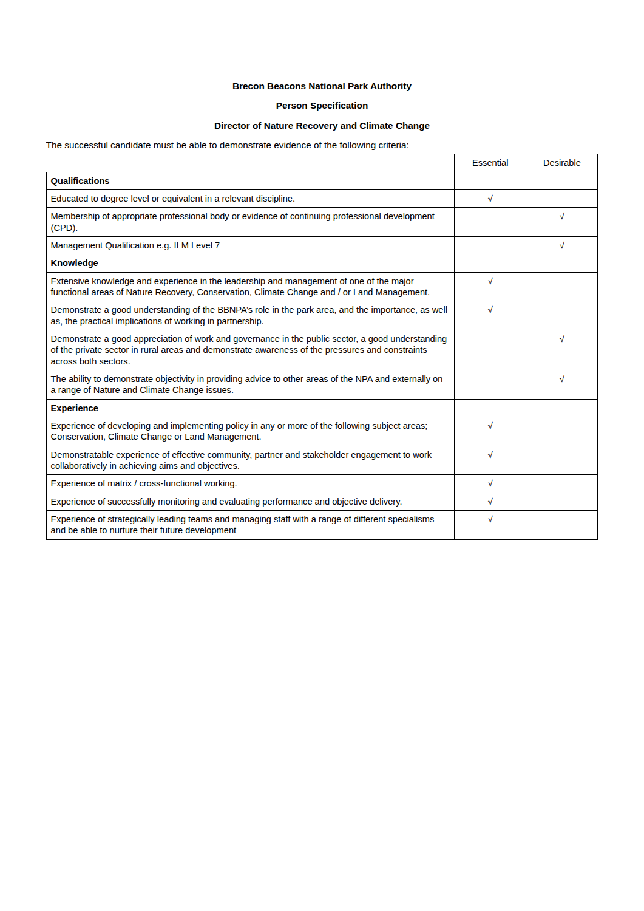Brecon Beacons National Park Authority
Person Specification
Director of Nature Recovery and Climate Change
The successful candidate must be able to demonstrate evidence of the following criteria:
| | Essential | Desirable |
| --- | --- | --- |
| Qualifications | | |
| Educated to degree level or equivalent in a relevant discipline. | √ | |
| Membership of appropriate professional body or evidence of continuing professional development (CPD). | | √ |
| Management Qualification e.g. ILM Level 7 | | √ |
| Knowledge | | |
| Extensive knowledge and experience in the leadership and management of one of the major functional areas of Nature Recovery, Conservation, Climate Change and / or Land Management. | √ | |
| Demonstrate a good understanding of the BBNPA’s role in the park area, and the importance, as well as, the practical implications of working in partnership. | √ | |
| Demonstrate a good appreciation of work and governance in the public sector, a good understanding of the private sector in rural areas and demonstrate awareness of the pressures and constraints across both sectors. | | √ |
| The ability to demonstrate objectivity in providing advice to other areas of the NPA and externally on a range of Nature and Climate Change issues. | | √ |
| Experience | | |
| Experience of developing and implementing policy in any or more of the following subject areas; Conservation, Climate Change or Land Management. | √ | |
| Demonstratable experience of effective community, partner and stakeholder engagement to work collaboratively in achieving aims and objectives. | √ | |
| Experience of matrix / cross-functional working. | √ | |
| Experience of successfully monitoring and evaluating performance and objective delivery. | √ | |
| Experience of strategically leading teams and managing staff with a range of different specialisms and be able to nurture their future development | √ | |